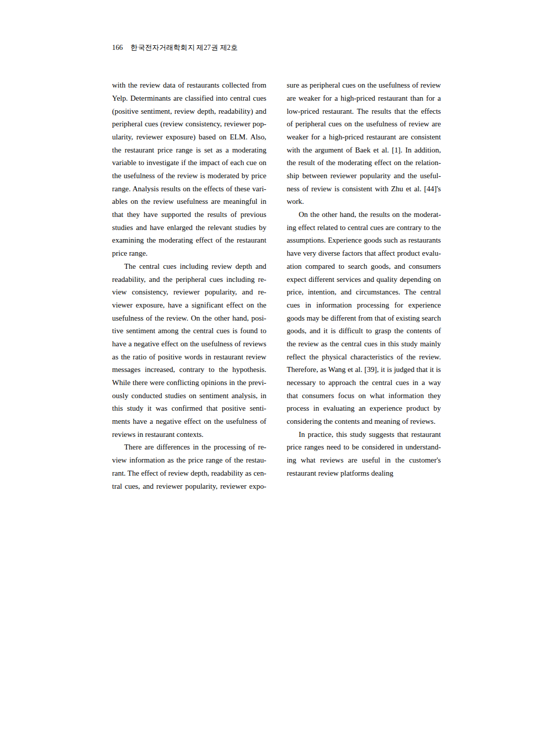166 한국전자거래학회지 제27권 제2호
with the review data of restaurants collected from Yelp. Determinants are classified into central cues (positive sentiment, review depth, readability) and peripheral cues (review consistency, reviewer popularity, reviewer exposure) based on ELM. Also, the restaurant price range is set as a moderating variable to investigate if the impact of each cue on the usefulness of the review is moderated by price range. Analysis results on the effects of these variables on the review usefulness are meaningful in that they have supported the results of previous studies and have enlarged the relevant studies by examining the moderating effect of the restaurant price range.
The central cues including review depth and readability, and the peripheral cues including review consistency, reviewer popularity, and reviewer exposure, have a significant effect on the usefulness of the review. On the other hand, positive sentiment among the central cues is found to have a negative effect on the usefulness of reviews as the ratio of positive words in restaurant review messages increased, contrary to the hypothesis. While there were conflicting opinions in the previously conducted studies on sentiment analysis, in this study it was confirmed that positive sentiments have a negative effect on the usefulness of reviews in restaurant contexts.
There are differences in the processing of review information as the price range of the restaurant. The effect of review depth, readability as central cues, and reviewer popularity, reviewer exposure as peripheral cues on the usefulness of review are weaker for a high-priced restaurant than for a low-priced restaurant. The results that the effects of peripheral cues on the usefulness of review are weaker for a high-priced restaurant are consistent with the argument of Baek et al. [1]. In addition, the result of the moderating effect on the relationship between reviewer popularity and the usefulness of review is consistent with Zhu et al. [44]'s work.
On the other hand, the results on the moderating effect related to central cues are contrary to the assumptions. Experience goods such as restaurants have very diverse factors that affect product evaluation compared to search goods, and consumers expect different services and quality depending on price, intention, and circumstances. The central cues in information processing for experience goods may be different from that of existing search goods, and it is difficult to grasp the contents of the review as the central cues in this study mainly reflect the physical characteristics of the review. Therefore, as Wang et al. [39], it is judged that it is necessary to approach the central cues in a way that consumers focus on what information they process in evaluating an experience product by considering the contents and meaning of reviews.
In practice, this study suggests that restaurant price ranges need to be considered in understanding what reviews are useful in the customer's restaurant review platforms dealing